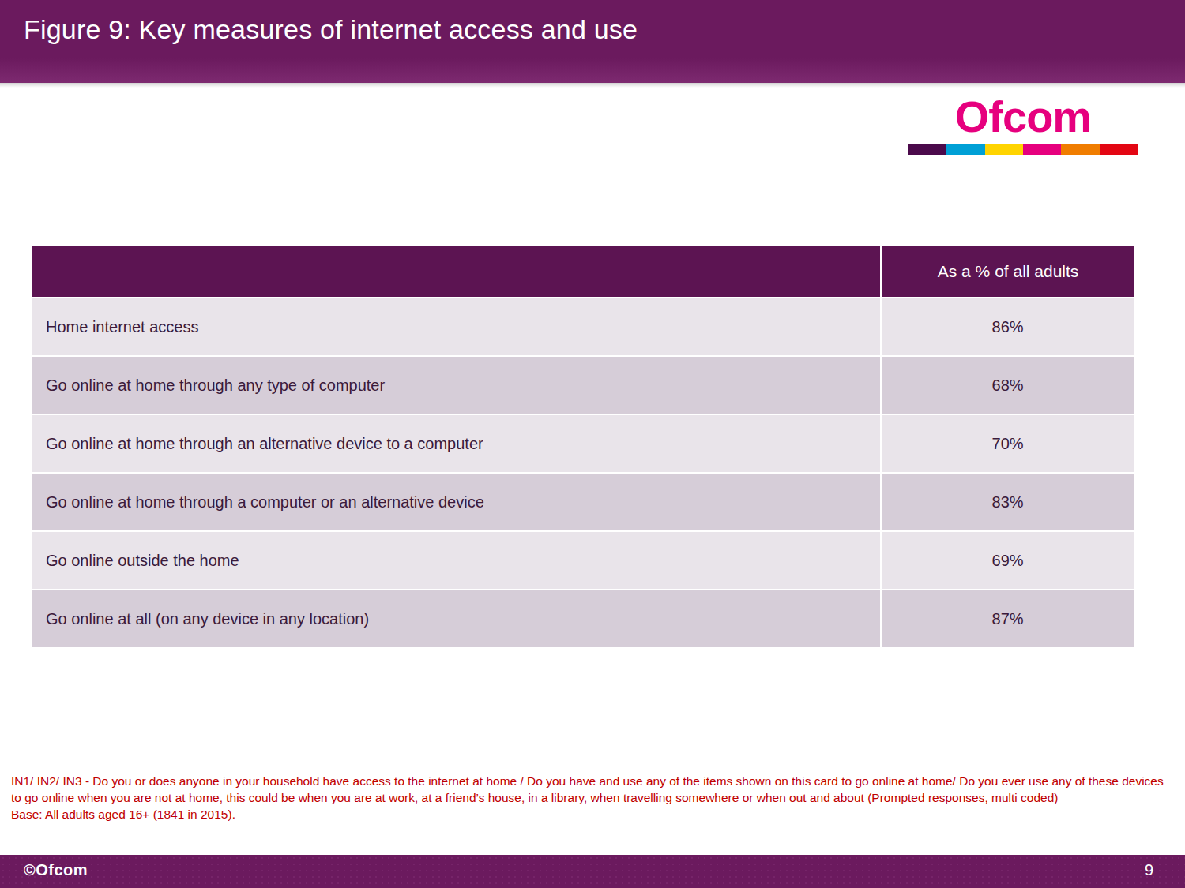Figure 9: Key measures of internet access and use
Ofcom
| | As a % of all adults |
| --- | --- |
| Home internet access | 86% |
| Go online at home through any type of computer | 68% |
| Go online at home through an alternative device to a computer | 70% |
| Go online at home through a computer or an alternative device | 83% |
| Go online outside the home | 69% |
| Go online at all (on any device in any location) | 87% |
IN1/ IN2/ IN3 - Do you or does anyone in your household have access to the internet at home / Do you have and use any of the items shown on this card to go online at home/ Do you ever use any of these devices to go online when you are not at home, this could be when you are at work, at a friend’s house, in a library, when travelling somewhere or when out and about (Prompted responses, multi coded)
Base: All adults aged 16+ (1841 in 2015).
©Ofcom
9